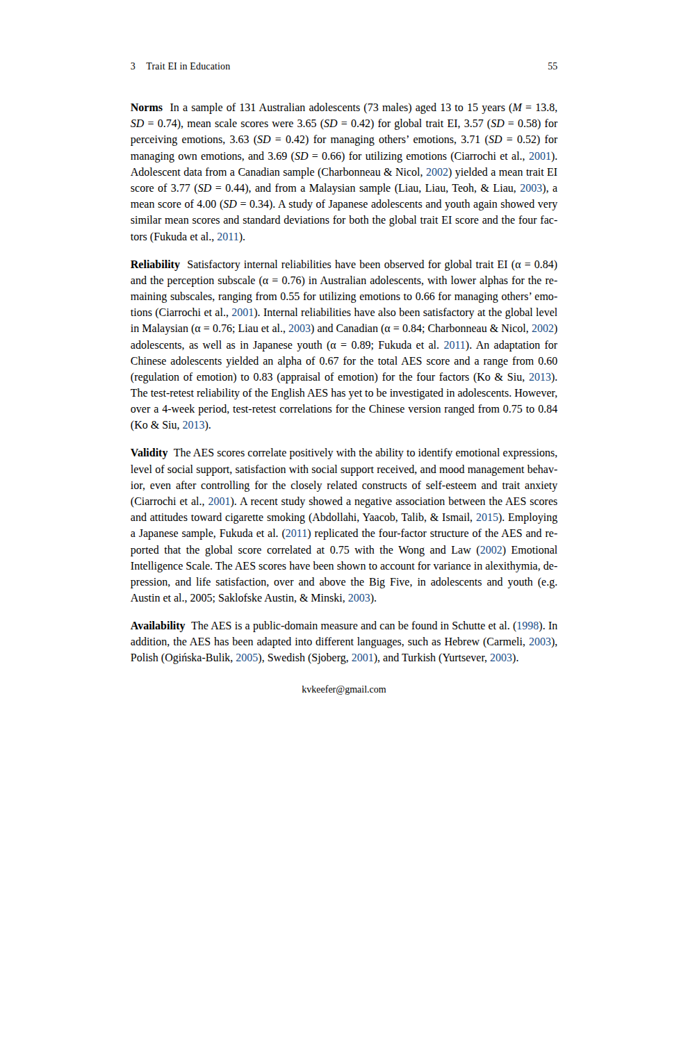3 Trait EI in Education 55
Norms In a sample of 131 Australian adolescents (73 males) aged 13 to 15 years (M = 13.8, SD = 0.74), mean scale scores were 3.65 (SD = 0.42) for global trait EI, 3.57 (SD = 0.58) for perceiving emotions, 3.63 (SD = 0.42) for managing others’ emotions, 3.71 (SD = 0.52) for managing own emotions, and 3.69 (SD = 0.66) for utilizing emotions (Ciarrochi et al., 2001). Adolescent data from a Canadian sample (Charbonneau & Nicol, 2002) yielded a mean trait EI score of 3.77 (SD = 0.44), and from a Malaysian sample (Liau, Liau, Teoh, & Liau, 2003), a mean score of 4.00 (SD = 0.34). A study of Japanese adolescents and youth again showed very similar mean scores and standard deviations for both the global trait EI score and the four factors (Fukuda et al., 2011).
Reliability Satisfactory internal reliabilities have been observed for global trait EI (α = 0.84) and the perception subscale (α = 0.76) in Australian adolescents, with lower alphas for the remaining subscales, ranging from 0.55 for utilizing emotions to 0.66 for managing others’ emotions (Ciarrochi et al., 2001). Internal reliabilities have also been satisfactory at the global level in Malaysian (α = 0.76; Liau et al., 2003) and Canadian (α = 0.84; Charbonneau & Nicol, 2002) adolescents, as well as in Japanese youth (α = 0.89; Fukuda et al. 2011). An adaptation for Chinese adolescents yielded an alpha of 0.67 for the total AES score and a range from 0.60 (regulation of emotion) to 0.83 (appraisal of emotion) for the four factors (Ko & Siu, 2013). The test-retest reliability of the English AES has yet to be investigated in adolescents. However, over a 4-week period, test-retest correlations for the Chinese version ranged from 0.75 to 0.84 (Ko & Siu, 2013).
Validity The AES scores correlate positively with the ability to identify emotional expressions, level of social support, satisfaction with social support received, and mood management behavior, even after controlling for the closely related constructs of self-esteem and trait anxiety (Ciarrochi et al., 2001). A recent study showed a negative association between the AES scores and attitudes toward cigarette smoking (Abdollahi, Yaacob, Talib, & Ismail, 2015). Employing a Japanese sample, Fukuda et al. (2011) replicated the four-factor structure of the AES and reported that the global score correlated at 0.75 with the Wong and Law (2002) Emotional Intelligence Scale. The AES scores have been shown to account for variance in alexithymia, depression, and life satisfaction, over and above the Big Five, in adolescents and youth (e.g. Austin et al., 2005; Saklofske Austin, & Minski, 2003).
Availability The AES is a public-domain measure and can be found in Schutte et al. (1998). In addition, the AES has been adapted into different languages, such as Hebrew (Carmeli, 2003), Polish (Ogińska-Bulik, 2005), Swedish (Sjoberg, 2001), and Turkish (Yurtsever, 2003).
kvkeefer@gmail.com